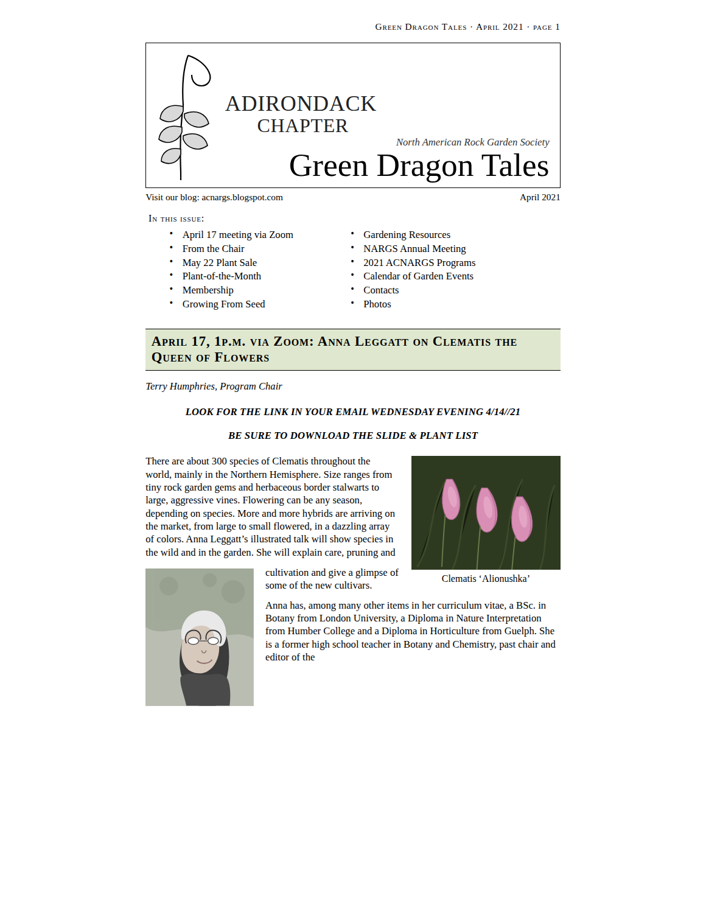Green Dragon Tales · April 2021 · page 1
ADIRONDACK
CHAPTER
North American Rock Garden Society
Green Dragon Tales
Visit our blog: acnargs.blogspot.com
April 2021
In this issue:
April 17 meeting via Zoom
From the Chair
May 22 Plant Sale
Plant-of-the-Month
Membership
Growing From Seed
Gardening Resources
NARGS Annual Meeting
2021 ACNARGS Programs
Calendar of Garden Events
Contacts
Photos
April 17, 1p.m. via Zoom: Anna Leggatt on Clematis the Queen of Flowers
Terry Humphries, Program Chair
LOOK FOR THE LINK IN YOUR EMAIL WEDNESDAY EVENING 4/14//21
BE SURE TO DOWNLOAD THE SLIDE & PLANT LIST
Clematis ‘Alionushka’
There are about 300 species of Clematis throughout the world, mainly in the Northern Hemisphere. Size ranges from tiny rock garden gems and herbaceous border stalwarts to large, aggressive vines. Flowering can be any season, depending on species. More and more hybrids are arriving on the market, from large to small flowered, in a dazzling array of colors. Anna Leggatt’s illustrated talk will show species in the wild and in the garden. She will explain care, pruning and
cultivation and give a glimpse of some of the new cultivars.
Anna has, among many other items in her curriculum vitae, a BSc. in Botany from London University, a Diploma in Nature Interpretation from Humber College and a Diploma in Horticulture from Guelph. She is a former high school teacher in Botany and Chemistry, past chair and editor of the